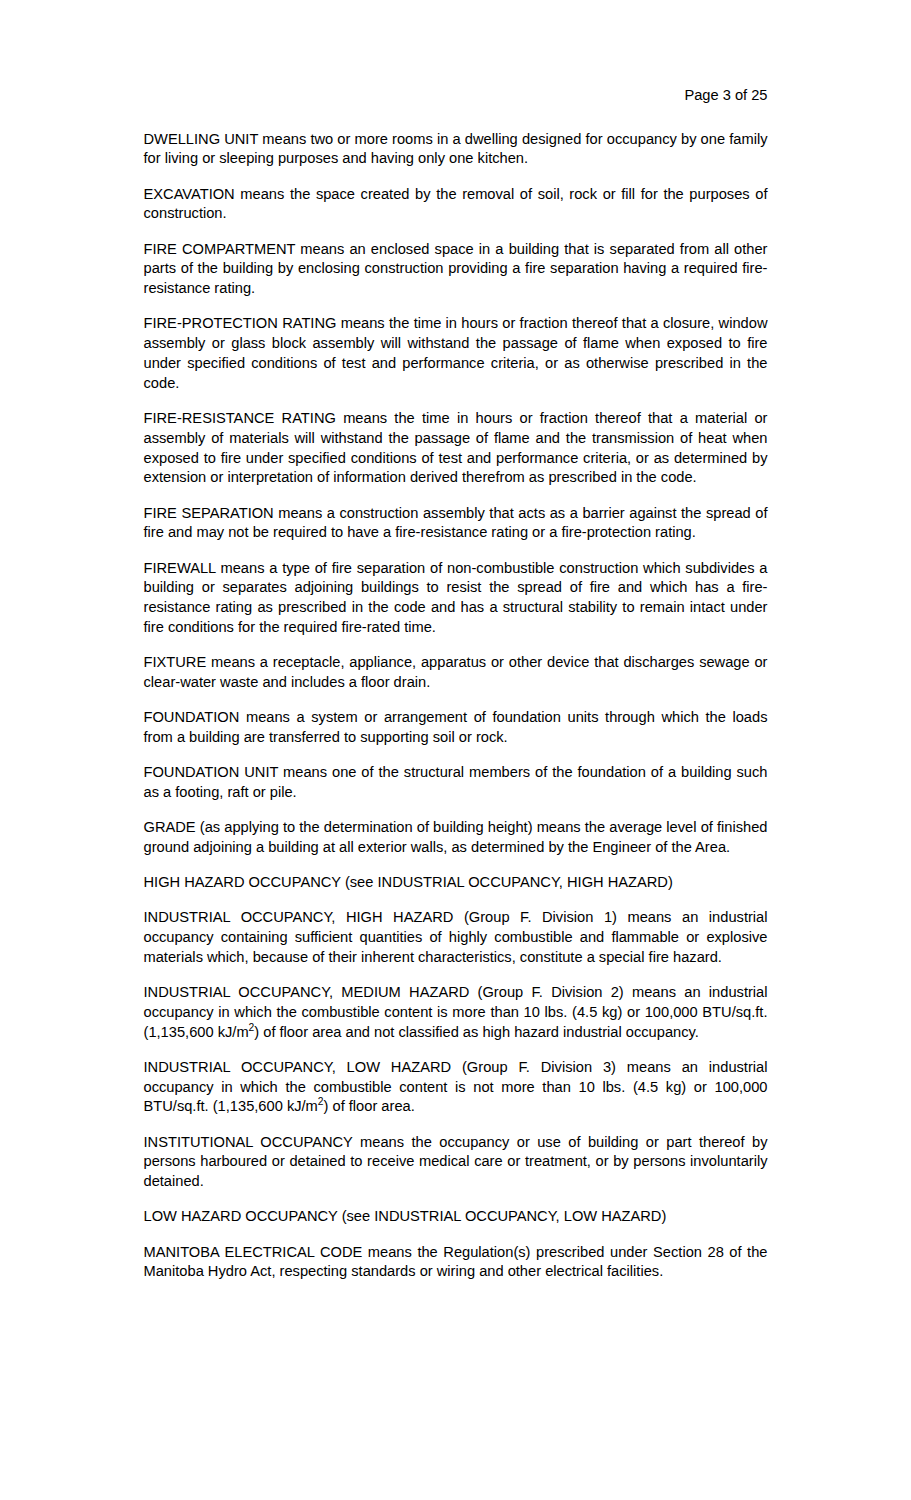Page 3 of 25
DWELLING UNIT means two or more rooms in a dwelling designed for occupancy by one family for living or sleeping purposes and having only one kitchen.
EXCAVATION means the space created by the removal of soil, rock or fill for the purposes of construction.
FIRE COMPARTMENT means an enclosed space in a building that is separated from all other parts of the building by enclosing construction providing a fire separation having a required fire-resistance rating.
FIRE-PROTECTION RATING means the time in hours or fraction thereof that a closure, window assembly or glass block assembly will withstand the passage of flame when exposed to fire under specified conditions of test and performance criteria, or as otherwise prescribed in the code.
FIRE-RESISTANCE RATING means the time in hours or fraction thereof that a material or assembly of materials will withstand the passage of flame and the transmission of heat when exposed to fire under specified conditions of test and performance criteria, or as determined by extension or interpretation of information derived therefrom as prescribed in the code.
FIRE SEPARATION means a construction assembly that acts as a barrier against the spread of fire and may not be required to have a fire-resistance rating or a fire-protection rating.
FIREWALL means a type of fire separation of non-combustible construction which subdivides a building or separates adjoining buildings to resist the spread of fire and which has a fire-resistance rating as prescribed in the code and has a structural stability to remain intact under fire conditions for the required fire-rated time.
FIXTURE means a receptacle, appliance, apparatus or other device that discharges sewage or clear-water waste and includes a floor drain.
FOUNDATION means a system or arrangement of foundation units through which the loads from a building are transferred to supporting soil or rock.
FOUNDATION UNIT means one of the structural members of the foundation of a building such as a footing, raft or pile.
GRADE (as applying to the determination of building height) means the average level of finished ground adjoining a building at all exterior walls, as determined by the Engineer of the Area.
HIGH HAZARD OCCUPANCY (see INDUSTRIAL OCCUPANCY, HIGH HAZARD)
INDUSTRIAL OCCUPANCY, HIGH HAZARD (Group F. Division 1) means an industrial occupancy containing sufficient quantities of highly combustible and flammable or explosive materials which, because of their inherent characteristics, constitute a special fire hazard.
INDUSTRIAL OCCUPANCY, MEDIUM HAZARD (Group F. Division 2) means an industrial occupancy in which the combustible content is more than 10 lbs. (4.5 kg) or 100,000 BTU/sq.ft. (1,135,600 kJ/m2) of floor area and not classified as high hazard industrial occupancy.
INDUSTRIAL OCCUPANCY, LOW HAZARD (Group F. Division 3) means an industrial occupancy in which the combustible content is not more than 10 lbs. (4.5 kg) or 100,000 BTU/sq.ft. (1,135,600 kJ/m2) of floor area.
INSTITUTIONAL OCCUPANCY means the occupancy or use of building or part thereof by persons harboured or detained to receive medical care or treatment, or by persons involuntarily detained.
LOW HAZARD OCCUPANCY (see INDUSTRIAL OCCUPANCY, LOW HAZARD)
MANITOBA ELECTRICAL CODE means the Regulation(s) prescribed under Section 28 of the Manitoba Hydro Act, respecting standards or wiring and other electrical facilities.